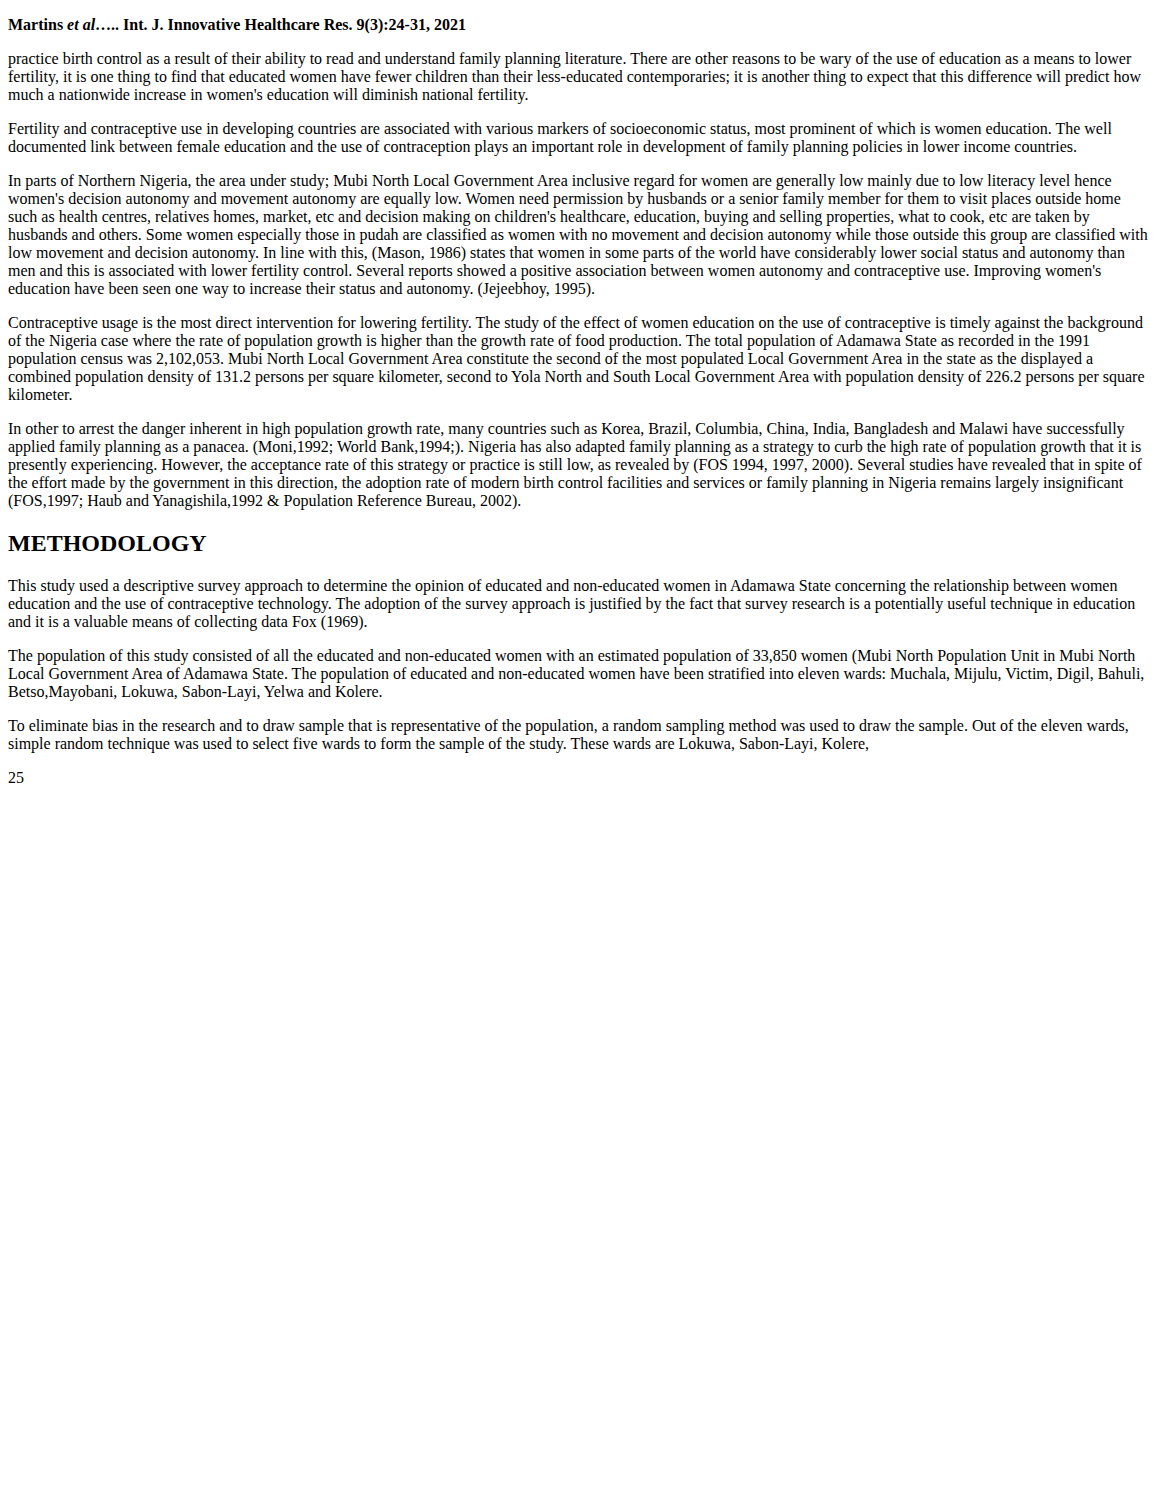Martins et al….. Int. J. Innovative Healthcare Res. 9(3):24-31, 2021
practice birth control as a result of their ability to read and understand family planning literature. There are other reasons to be wary of the use of education as a means to lower fertility, it is one thing to find that educated women have fewer children than their less-educated contemporaries; it is another thing to expect that this difference will predict how much a nationwide increase in women's education will diminish national fertility.
Fertility and contraceptive use in developing countries are associated with various markers of socioeconomic status, most prominent of which is women education. The well documented link between female education and the use of contraception plays an important role in development of family planning policies in lower income countries.
In parts of Northern Nigeria, the area under study; Mubi North Local Government Area inclusive regard for women are generally low mainly due to low literacy level hence women's decision autonomy and movement autonomy are equally low. Women need permission by husbands or a senior family member for them to visit places outside home such as health centres, relatives homes, market, etc and decision making on children's healthcare, education, buying and selling properties, what to cook, etc are taken by husbands and others. Some women especially those in pudah are classified as women with no movement and decision autonomy while those outside this group are classified with low movement and decision autonomy. In line with this, (Mason, 1986) states that women in some parts of the world have considerably lower social status and autonomy than men and this is associated with lower fertility control. Several reports showed a positive association between women autonomy and contraceptive use. Improving women's education have been seen one way to increase their status and autonomy. (Jejeebhoy, 1995).
Contraceptive usage is the most direct intervention for lowering fertility. The study of the effect of women education on the use of contraceptive is timely against the background of the Nigeria case where the rate of population growth is higher than the growth rate of food production. The total population of Adamawa State as recorded in the 1991 population census was 2,102,053. Mubi North Local Government Area constitute the second of the most populated Local Government Area in the state as the displayed a combined population density of 131.2 persons per square kilometer, second to Yola North and South Local Government Area with population density of 226.2 persons per square kilometer.
In other to arrest the danger inherent in high population growth rate, many countries such as Korea, Brazil, Columbia, China, India, Bangladesh and Malawi have successfully applied family planning as a panacea. (Moni,1992; World Bank,1994;). Nigeria has also adapted family planning as a strategy to curb the high rate of population growth that it is presently experiencing. However, the acceptance rate of this strategy or practice is still low, as revealed by (FOS 1994, 1997, 2000). Several studies have revealed that in spite of the effort made by the government in this direction, the adoption rate of modern birth control facilities and services or family planning in Nigeria remains largely insignificant (FOS,1997; Haub and Yanagishila,1992 & Population Reference Bureau, 2002).
METHODOLOGY
This study used a descriptive survey approach to determine the opinion of educated and non-educated women in Adamawa State concerning the relationship between women education and the use of contraceptive technology. The adoption of the survey approach is justified by the fact that survey research is a potentially useful technique in education and it is a valuable means of collecting data Fox (1969).
The population of this study consisted of all the educated and non-educated women with an estimated population of 33,850 women (Mubi North Population Unit in Mubi North Local Government Area of Adamawa State. The population of educated and non-educated women have been stratified into eleven wards: Muchala, Mijulu, Victim, Digil, Bahuli, Betso,Mayobani, Lokuwa, Sabon-Layi, Yelwa and Kolere.
To eliminate bias in the research and to draw sample that is representative of the population, a random sampling method was used to draw the sample. Out of the eleven wards, simple random technique was used to select five wards to form the sample of the study. These wards are Lokuwa, Sabon-Layi, Kolere,
25